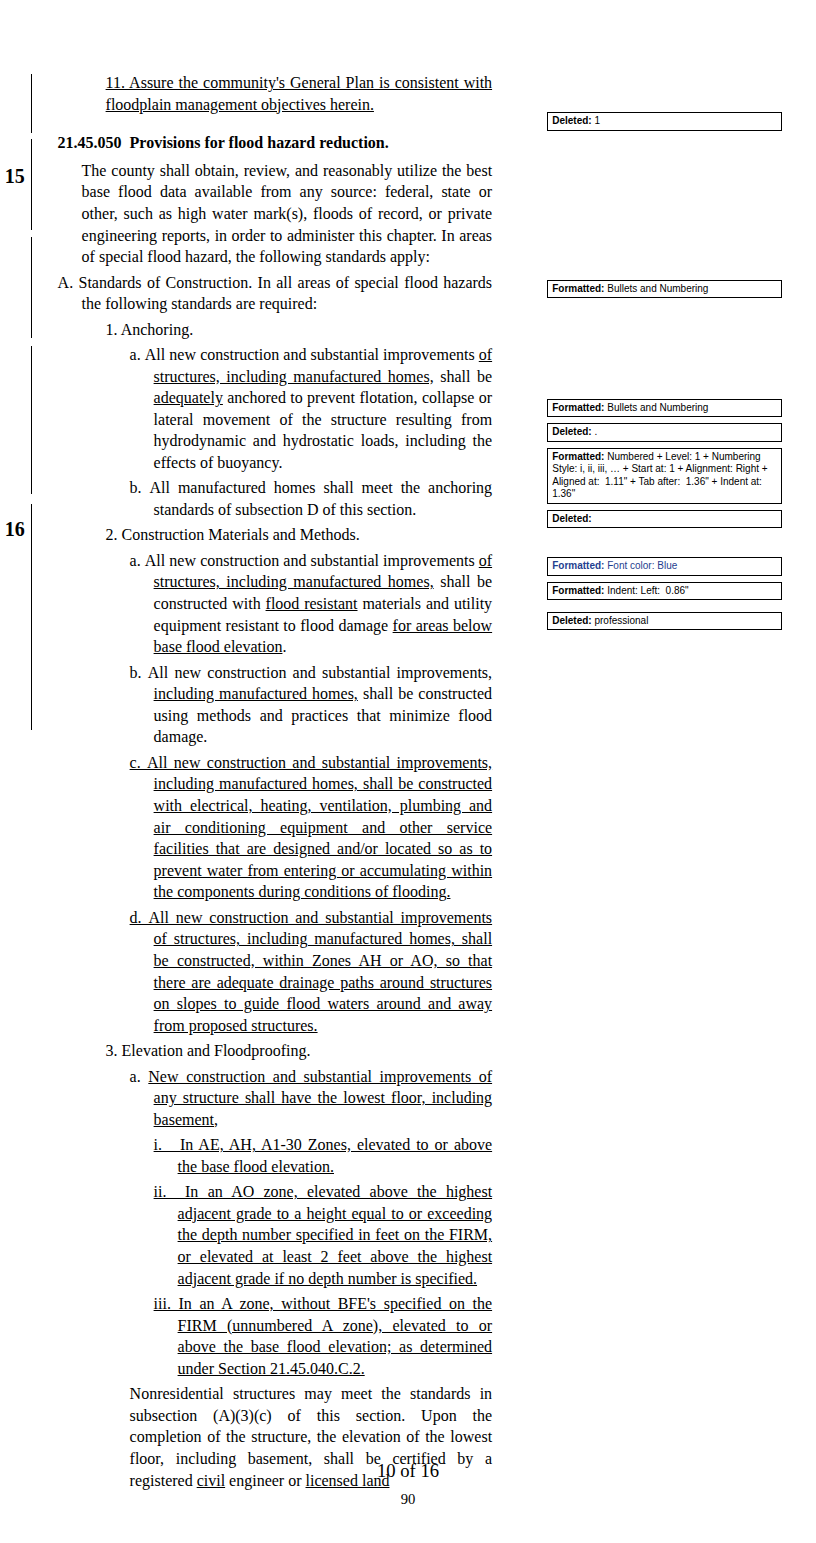Deleted: 1
Formatted: Bullets and Numbering
Formatted: Bullets and Numbering
Deleted: .
Formatted: Numbered + Level: 1 + Numbering Style: i, ii, iii, … + Start at: 1 + Alignment: Right + Aligned at: 1.11" + Tab after: 1.36" + Indent at: 1.36"
Deleted:
Formatted: Font color: Blue
Formatted: Indent: Left: 0.86"
Deleted: professional
15
16
11. Assure the community's General Plan is consistent with floodplain management objectives herein.
21.45.050 Provisions for flood hazard reduction.
The county shall obtain, review, and reasonably utilize the best base flood data available from any source: federal, state or other, such as high water mark(s), floods of record, or private engineering reports, in order to administer this chapter. In areas of special flood hazard, the following standards apply:
A. Standards of Construction. In all areas of special flood hazards the following standards are required:
1. Anchoring.
a. All new construction and substantial improvements of structures, including manufactured homes, shall be adequately anchored to prevent flotation, collapse or lateral movement of the structure resulting from hydrodynamic and hydrostatic loads, including the effects of buoyancy.
b. All manufactured homes shall meet the anchoring standards of subsection D of this section.
2. Construction Materials and Methods.
a. All new construction and substantial improvements of structures, including manufactured homes, shall be constructed with flood resistant materials and utility equipment resistant to flood damage for areas below base flood elevation.
b. All new construction and substantial improvements, including manufactured homes, shall be constructed using methods and practices that minimize flood damage.
c. All new construction and substantial improvements, including manufactured homes, shall be constructed with electrical, heating, ventilation, plumbing and air conditioning equipment and other service facilities that are designed and/or located so as to prevent water from entering or accumulating within the components during conditions of flooding.
d. All new construction and substantial improvements of structures, including manufactured homes, shall be constructed, within Zones AH or AO, so that there are adequate drainage paths around structures on slopes to guide flood waters around and away from proposed structures.
3. Elevation and Floodproofing.
a. New construction and substantial improvements of any structure shall have the lowest floor, including basement,
i. In AE, AH, A1-30 Zones, elevated to or above the base flood elevation.
ii. In an AO zone, elevated above the highest adjacent grade to a height equal to or exceeding the depth number specified in feet on the FIRM, or elevated at least 2 feet above the highest adjacent grade if no depth number is specified.
iii. In an A zone, without BFE's specified on the FIRM (unnumbered A zone), elevated to or above the base flood elevation; as determined under Section 21.45.040.C.2.
Nonresidential structures may meet the standards in subsection (A)(3)(c) of this section. Upon the completion of the structure, the elevation of the lowest floor, including basement, shall be certified by a registered civil engineer or licensed land
10 of 16
90